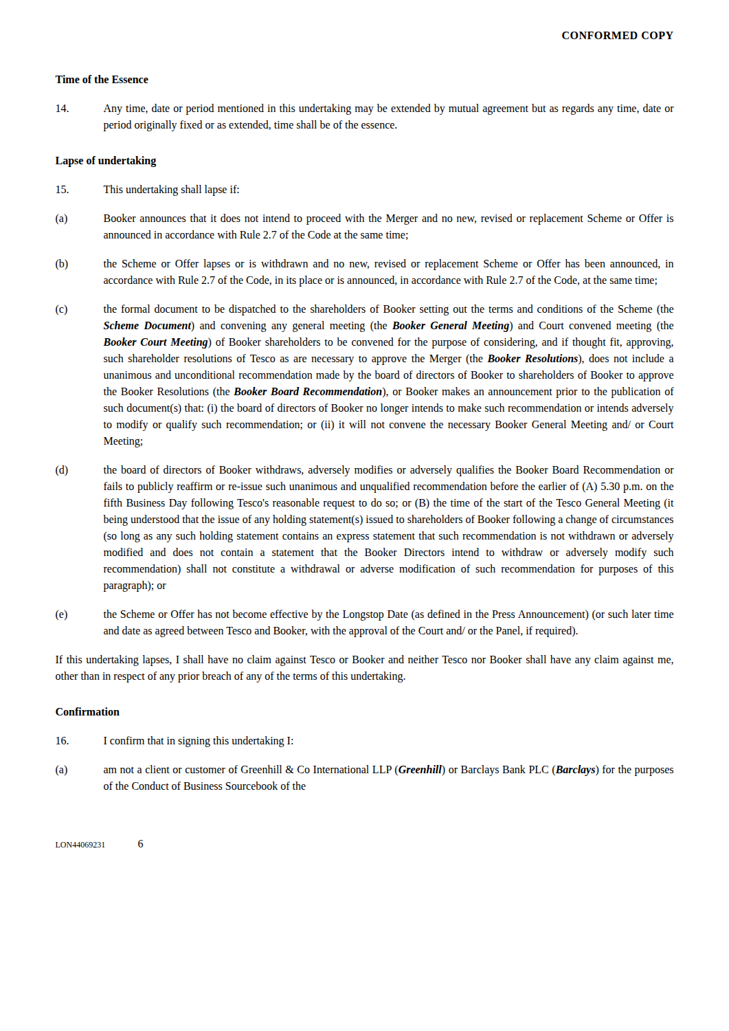CONFORMED COPY
Time of the Essence
14.
Any time, date or period mentioned in this undertaking may be extended by mutual agreement but as regards any time, date or period originally fixed or as extended, time shall be of the essence.
Lapse of undertaking
15.
This undertaking shall lapse if:
(a)
Booker announces that it does not intend to proceed with the Merger and no new, revised or replacement Scheme or Offer is announced in accordance with Rule 2.7 of the Code at the same time;
(b)
the Scheme or Offer lapses or is withdrawn and no new, revised or replacement Scheme or Offer has been announced, in accordance with Rule 2.7 of the Code, in its place or is announced, in accordance with Rule 2.7 of the Code, at the same time;
(c)
the formal document to be dispatched to the shareholders of Booker setting out the terms and conditions of the Scheme (the Scheme Document) and convening any general meeting (the Booker General Meeting) and Court convened meeting (the Booker Court Meeting) of Booker shareholders to be convened for the purpose of considering, and if thought fit, approving, such shareholder resolutions of Tesco as are necessary to approve the Merger (the Booker Resolutions), does not include a unanimous and unconditional recommendation made by the board of directors of Booker to shareholders of Booker to approve the Booker Resolutions (the Booker Board Recommendation), or Booker makes an announcement prior to the publication of such document(s) that: (i) the board of directors of Booker no longer intends to make such recommendation or intends adversely to modify or qualify such recommendation; or (ii) it will not convene the necessary Booker General Meeting and/ or Court Meeting;
(d)
the board of directors of Booker withdraws, adversely modifies or adversely qualifies the Booker Board Recommendation or fails to publicly reaffirm or re-issue such unanimous and unqualified recommendation before the earlier of (A) 5.30 p.m. on the fifth Business Day following Tesco's reasonable request to do so; or (B) the time of the start of the Tesco General Meeting (it being understood that the issue of any holding statement(s) issued to shareholders of Booker following a change of circumstances (so long as any such holding statement contains an express statement that such recommendation is not withdrawn or adversely modified and does not contain a statement that the Booker Directors intend to withdraw or adversely modify such recommendation) shall not constitute a withdrawal or adverse modification of such recommendation for purposes of this paragraph); or
(e)
the Scheme or Offer has not become effective by the Longstop Date (as defined in the Press Announcement) (or such later time and date as agreed between Tesco and Booker, with the approval of the Court and/ or the Panel, if required).
If this undertaking lapses, I shall have no claim against Tesco or Booker and neither Tesco nor Booker shall have any claim against me, other than in respect of any prior breach of any of the terms of this undertaking.
Confirmation
16.
I confirm that in signing this undertaking I:
(a)
am not a client or customer of Greenhill & Co International LLP (Greenhill) or Barclays Bank PLC (Barclays) for the purposes of the Conduct of Business Sourcebook of the
LON44069231
6